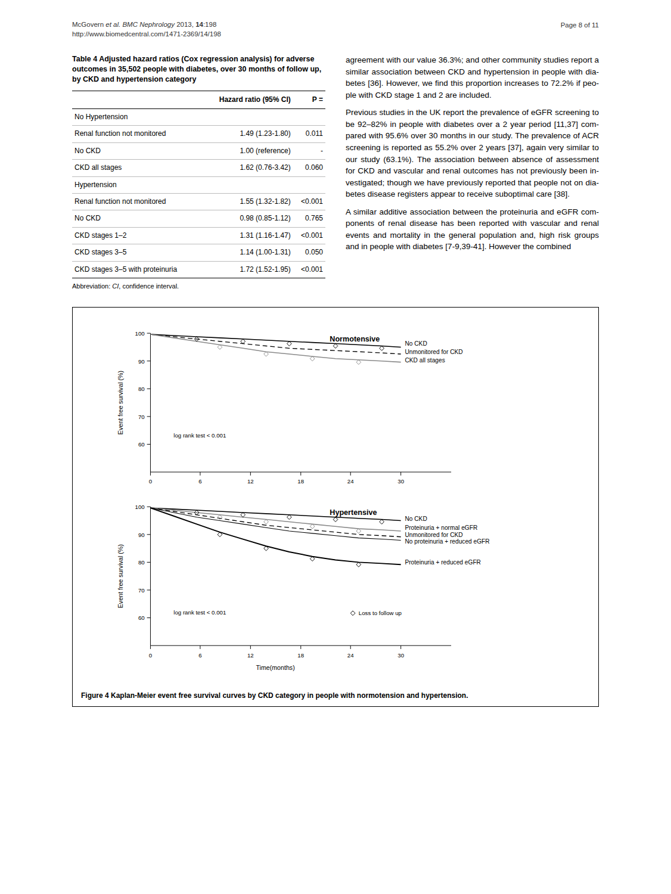McGovern et al. BMC Nephrology 2013, 14:198
http://www.biomedcentral.com/1471-2369/14/198
Page 8 of 11
Table 4 Adjusted hazard ratios (Cox regression analysis) for adverse outcomes in 35,502 people with diabetes, over 30 months of follow up, by CKD and hypertension category
| | Hazard ratio (95% CI) | P = |
| --- | --- | --- |
| No Hypertension | | |
| Renal function not monitored | 1.49 (1.23-1.80) | 0.011 |
| No CKD | 1.00 (reference) | - |
| CKD all stages | 1.62 (0.76-3.42) | 0.060 |
| Hypertension | | |
| Renal function not monitored | 1.55 (1.32-1.82) | <0.001 |
| No CKD | 0.98 (0.85-1.12) | 0.765 |
| CKD stages 1–2 | 1.31 (1.16-1.47) | <0.001 |
| CKD stages 3–5 | 1.14 (1.00-1.31) | 0.050 |
| CKD stages 3–5 with proteinuria | 1.72 (1.52-1.95) | <0.001 |
Abbreviation: CI, confidence interval.
agreement with our value 36.3%; and other community studies report a similar association between CKD and hypertension in people with diabetes [36]. However, we find this proportion increases to 72.2% if people with CKD stage 1 and 2 are included.
Previous studies in the UK report the prevalence of eGFR screening to be 92–82% in people with diabetes over a 2 year period [11,37] compared with 95.6% over 30 months in our study. The prevalence of ACR screening is reported as 55.2% over 2 years [37], again very similar to our study (63.1%). The association between absence of assessment for CKD and vascular and renal outcomes has not previously been investigated; though we have previously reported that people not on diabetes disease registers appear to receive suboptimal care [38].
A similar additive association between the proteinuria and eGFR components of renal disease has been reported with vascular and renal events and mortality in the general population and, high risk groups and in people with diabetes [7-9,39-41]. However the combined
100 90 80 70 60 0 6 12 18 24 30 Event free survival (%) Normotensive No CKD Unmonitored for CKD CKD all stages log rank test < 0.001 100 90 80 70 60 0 6 12 18 24 30 Event free survival (%) Time(months) Hypertensive No CKD Proteinuria + normal eGFR Unmonitored for CKD No proteinuria + reduced eGFR Proteinuria + reduced eGFR log rank test < 0.001 Loss to follow up
Figure 4 Kaplan-Meier event free survival curves by CKD category in people with normotension and hypertension.